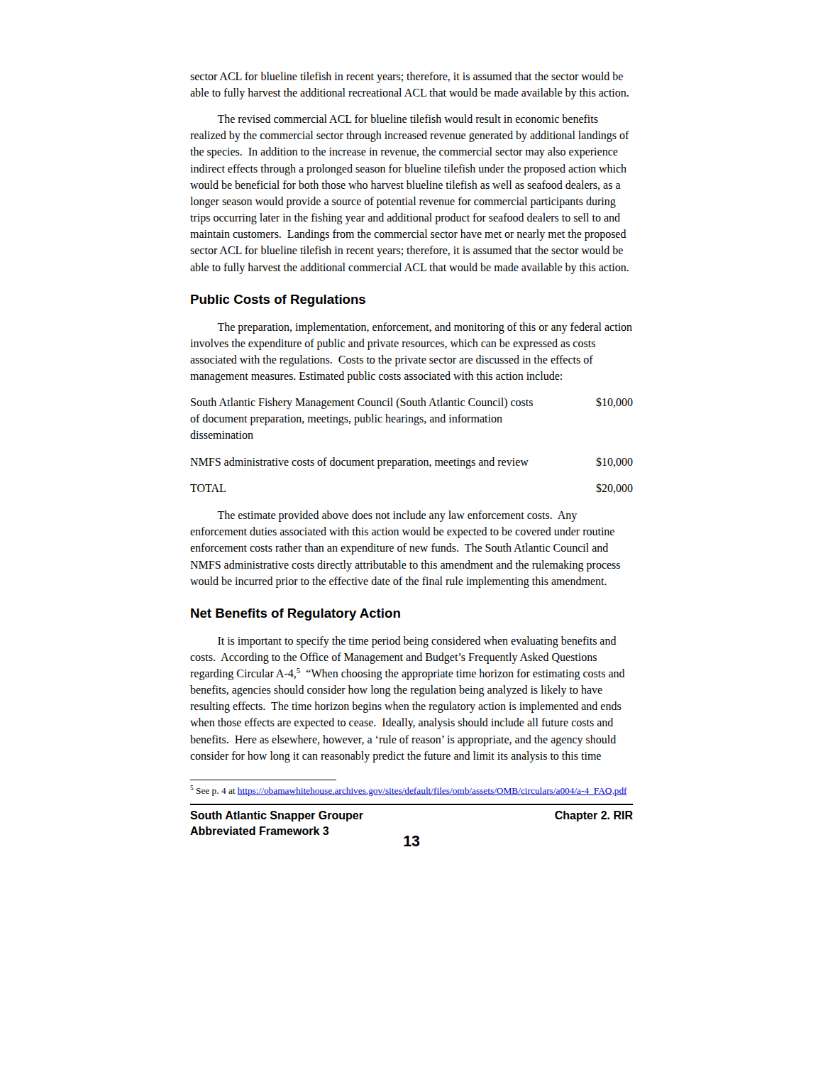sector ACL for blueline tilefish in recent years; therefore, it is assumed that the sector would be able to fully harvest the additional recreational ACL that would be made available by this action.
The revised commercial ACL for blueline tilefish would result in economic benefits realized by the commercial sector through increased revenue generated by additional landings of the species. In addition to the increase in revenue, the commercial sector may also experience indirect effects through a prolonged season for blueline tilefish under the proposed action which would be beneficial for both those who harvest blueline tilefish as well as seafood dealers, as a longer season would provide a source of potential revenue for commercial participants during trips occurring later in the fishing year and additional product for seafood dealers to sell to and maintain customers. Landings from the commercial sector have met or nearly met the proposed sector ACL for blueline tilefish in recent years; therefore, it is assumed that the sector would be able to fully harvest the additional commercial ACL that would be made available by this action.
Public Costs of Regulations
The preparation, implementation, enforcement, and monitoring of this or any federal action involves the expenditure of public and private resources, which can be expressed as costs associated with the regulations. Costs to the private sector are discussed in the effects of management measures. Estimated public costs associated with this action include:
South Atlantic Fishery Management Council (South Atlantic Council) costs of document preparation, meetings, public hearings, and information dissemination $10,000
NMFS administrative costs of document preparation, meetings and review $10,000
TOTAL $20,000
The estimate provided above does not include any law enforcement costs. Any enforcement duties associated with this action would be expected to be covered under routine enforcement costs rather than an expenditure of new funds. The South Atlantic Council and NMFS administrative costs directly attributable to this amendment and the rulemaking process would be incurred prior to the effective date of the final rule implementing this amendment.
Net Benefits of Regulatory Action
It is important to specify the time period being considered when evaluating benefits and costs. According to the Office of Management and Budget’s Frequently Asked Questions regarding Circular A-4,5 “When choosing the appropriate time horizon for estimating costs and benefits, agencies should consider how long the regulation being analyzed is likely to have resulting effects. The time horizon begins when the regulatory action is implemented and ends when those effects are expected to cease. Ideally, analysis should include all future costs and benefits. Here as elsewhere, however, a ‘rule of reason’ is appropriate, and the agency should consider for how long it can reasonably predict the future and limit its analysis to this time
5 See p. 4 at https://obamawhitehouse.archives.gov/sites/default/files/omb/assets/OMB/circulars/a004/a-4_FAQ.pdf
South Atlantic Snapper Grouper
Abbreviated Framework 3
Chapter 2. RIR
13